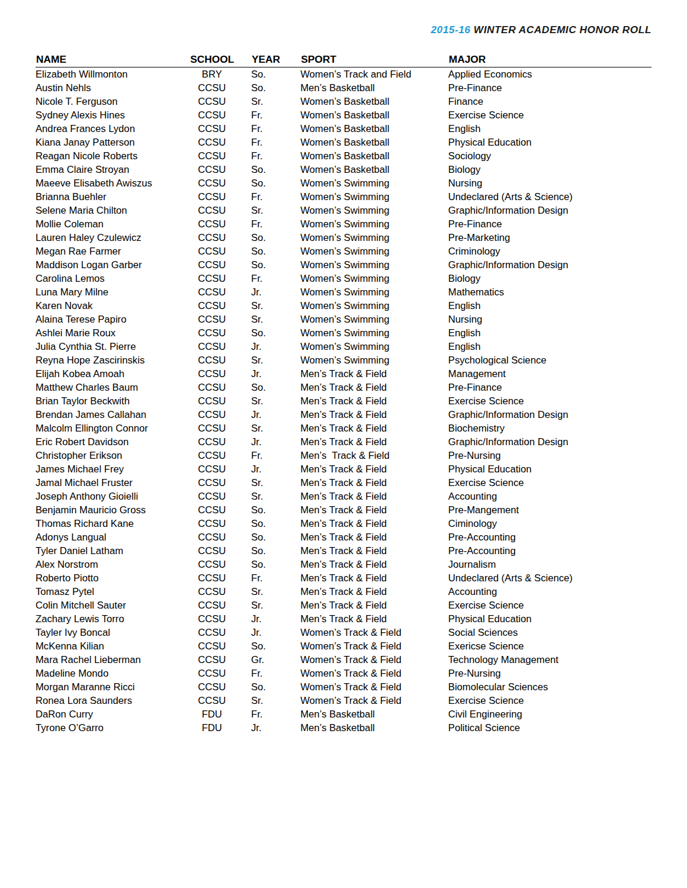2015-16 WINTER ACADEMIC HONOR ROLL
| NAME | SCHOOL | YEAR | SPORT | MAJOR |
| --- | --- | --- | --- | --- |
| Elizabeth Willmonton | BRY | So. | Women’s Track and Field | Applied Economics |
| Austin Nehls | CCSU | So. | Men’s Basketball | Pre-Finance |
| Nicole T. Ferguson | CCSU | Sr. | Women’s Basketball | Finance |
| Sydney Alexis Hines | CCSU | Fr. | Women’s Basketball | Exercise Science |
| Andrea Frances Lydon | CCSU | Fr. | Women’s Basketball | English |
| Kiana Janay Patterson | CCSU | Fr. | Women’s Basketball | Physical Education |
| Reagan Nicole Roberts | CCSU | Fr. | Women’s Basketball | Sociology |
| Emma Claire Stroyan | CCSU | So. | Women’s Basketball | Biology |
| Maeeve Elisabeth Awiszus | CCSU | So. | Women’s Swimming | Nursing |
| Brianna Buehler | CCSU | Fr. | Women’s Swimming | Undeclared (Arts & Science) |
| Selene Maria Chilton | CCSU | Sr. | Women’s Swimming | Graphic/Information Design |
| Mollie Coleman | CCSU | Fr. | Women’s Swimming | Pre-Finance |
| Lauren Haley Czulewicz | CCSU | So. | Women’s Swimming | Pre-Marketing |
| Megan Rae Farmer | CCSU | So. | Women’s Swimming | Criminology |
| Maddison Logan Garber | CCSU | So. | Women’s Swimming | Graphic/Information Design |
| Carolina Lemos | CCSU | Fr. | Women’s Swimming | Biology |
| Luna Mary Milne | CCSU | Jr. | Women’s Swimming | Mathematics |
| Karen Novak | CCSU | Sr. | Women’s Swimming | English |
| Alaina Terese Papiro | CCSU | Sr. | Women’s Swimming | Nursing |
| Ashlei Marie Roux | CCSU | So. | Women’s Swimming | English |
| Julia Cynthia St. Pierre | CCSU | Jr. | Women’s Swimming | English |
| Reyna Hope Zascirinskis | CCSU | Sr. | Women’s Swimming | Psychological Science |
| Elijah Kobea Amoah | CCSU | Jr. | Men’s Track & Field | Management |
| Matthew Charles Baum | CCSU | So. | Men’s Track & Field | Pre-Finance |
| Brian Taylor Beckwith | CCSU | Sr. | Men’s Track & Field | Exercise Science |
| Brendan James Callahan | CCSU | Jr. | Men’s Track & Field | Graphic/Information Design |
| Malcolm Ellington Connor | CCSU | Sr. | Men’s Track & Field | Biochemistry |
| Eric Robert Davidson | CCSU | Jr. | Men’s Track & Field | Graphic/Information Design |
| Christopher Erikson | CCSU | Fr. | Men’s Track & Field | Pre-Nursing |
| James Michael Frey | CCSU | Jr. | Men’s Track & Field | Physical Education |
| Jamal Michael Fruster | CCSU | Sr. | Men’s Track & Field | Exercise Science |
| Joseph Anthony Gioielli | CCSU | Sr. | Men’s Track & Field | Accounting |
| Benjamin Mauricio Gross | CCSU | So. | Men’s Track & Field | Pre-Mangement |
| Thomas Richard Kane | CCSU | So. | Men’s Track & Field | Ciminology |
| Adonys Langual | CCSU | So. | Men’s Track & Field | Pre-Accounting |
| Tyler Daniel Latham | CCSU | So. | Men’s Track & Field | Pre-Accounting |
| Alex Norstrom | CCSU | So. | Men’s Track & Field | Journalism |
| Roberto Piotto | CCSU | Fr. | Men’s Track & Field | Undeclared (Arts & Science) |
| Tomasz Pytel | CCSU | Sr. | Men’s Track & Field | Accounting |
| Colin Mitchell Sauter | CCSU | Sr. | Men’s Track & Field | Exercise Science |
| Zachary Lewis Torro | CCSU | Jr. | Men’s Track & Field | Physical Education |
| Tayler Ivy Boncal | CCSU | Jr. | Women’s Track & Field | Social Sciences |
| McKenna Kilian | CCSU | So. | Women’s Track & Field | Exericse Science |
| Mara Rachel Lieberman | CCSU | Gr. | Women’s Track & Field | Technology Management |
| Madeline Mondo | CCSU | Fr. | Women’s Track & Field | Pre-Nursing |
| Morgan Maranne Ricci | CCSU | So. | Women’s Track & Field | Biomolecular Sciences |
| Ronea Lora Saunders | CCSU | Sr. | Women’s Track & Field | Exercise Science |
| DaRon Curry | FDU | Fr. | Men’s Basketball | Civil Engineering |
| Tyrone O’Garro | FDU | Jr. | Men’s Basketball | Political Science |